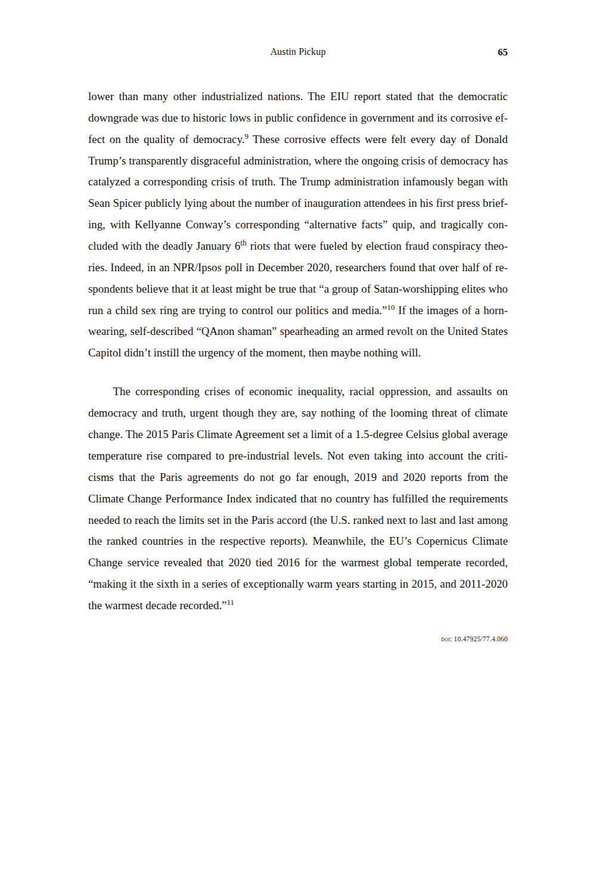Austin Pickup 65
lower than many other industrialized nations. The EIU report stated that the democratic downgrade was due to historic lows in public confidence in government and its corrosive effect on the quality of democracy.9 These corrosive effects were felt every day of Donald Trump’s transparently disgraceful administration, where the ongoing crisis of democracy has catalyzed a corresponding crisis of truth. The Trump administration infamously began with Sean Spicer publicly lying about the number of inauguration attendees in his first press briefing, with Kellyanne Conway’s corresponding “alternative facts” quip, and tragically concluded with the deadly January 6th riots that were fueled by election fraud conspiracy theories. Indeed, in an NPR/Ipsos poll in December 2020, researchers found that over half of respondents believe that it at least might be true that “a group of Satan-worshipping elites who run a child sex ring are trying to control our politics and media.”10 If the images of a horn-wearing, self-described “QAnon shaman” spearheading an armed revolt on the United States Capitol didn’t instill the urgency of the moment, then maybe nothing will.
The corresponding crises of economic inequality, racial oppression, and assaults on democracy and truth, urgent though they are, say nothing of the looming threat of climate change. The 2015 Paris Climate Agreement set a limit of a 1.5-degree Celsius global average temperature rise compared to pre-industrial levels. Not even taking into account the criticisms that the Paris agreements do not go far enough, 2019 and 2020 reports from the Climate Change Performance Index indicated that no country has fulfilled the requirements needed to reach the limits set in the Paris accord (the U.S. ranked next to last and last among the ranked countries in the respective reports). Meanwhile, the EU’s Copernicus Climate Change service revealed that 2020 tied 2016 for the warmest global temperate recorded, “making it the sixth in a series of exceptionally warm years starting in 2015, and 2011-2020 the warmest decade recorded.”11
doi: 10.47925/77.4.060